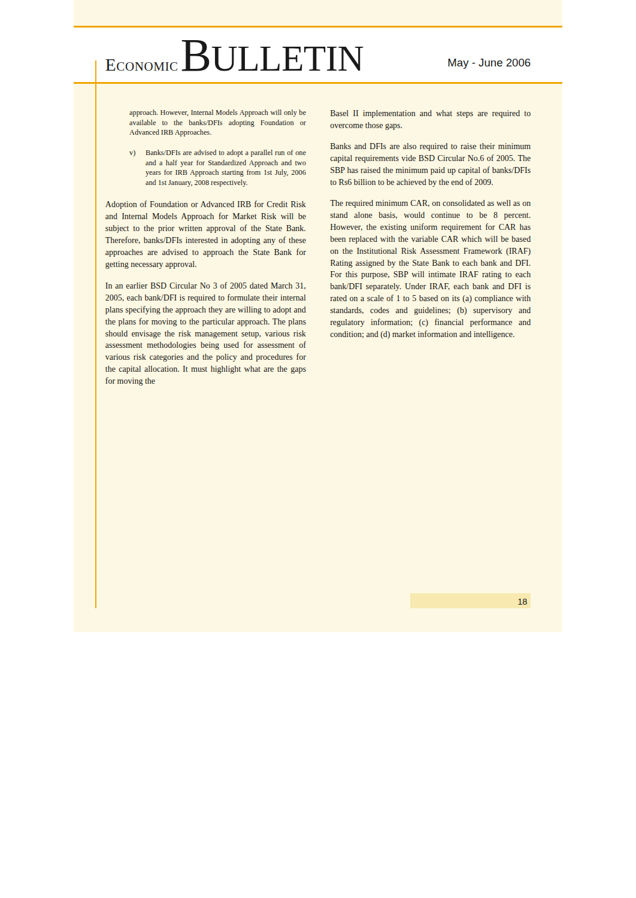Economic BULLETIN
May - June 2006
approach. However, Internal Models Approach will only be available to the banks/DFIs adopting Foundation or Advanced IRB Approaches.
v) Banks/DFIs are advised to adopt a parallel run of one and a half year for Standardized Approach and two years for IRB Approach starting from 1st July, 2006 and 1st January, 2008 respectively.
Adoption of Foundation or Advanced IRB for Credit Risk and Internal Models Approach for Market Risk will be subject to the prior written approval of the State Bank. Therefore, banks/DFIs interested in adopting any of these approaches are advised to approach the State Bank for getting necessary approval.
In an earlier BSD Circular No 3 of 2005 dated March 31, 2005, each bank/DFI is required to formulate their internal plans specifying the approach they are willing to adopt and the plans for moving to the particular approach. The plans should envisage the risk management setup, various risk assessment methodologies being used for assessment of various risk categories and the policy and procedures for the capital allocation. It must highlight what are the gaps for moving the
Basel II implementation and what steps are required to overcome those gaps.
Banks and DFIs are also required to raise their minimum capital requirements vide BSD Circular No.6 of 2005. The SBP has raised the minimum paid up capital of banks/DFIs to Rs6 billion to be achieved by the end of 2009.
The required minimum CAR, on consolidated as well as on stand alone basis, would continue to be 8 percent. However, the existing uniform requirement for CAR has been replaced with the variable CAR which will be based on the Institutional Risk Assessment Framework (IRAF) Rating assigned by the State Bank to each bank and DFI. For this purpose, SBP will intimate IRAF rating to each bank/DFI separately. Under IRAF, each bank and DFI is rated on a scale of 1 to 5 based on its (a) compliance with standards, codes and guidelines; (b) supervisory and regulatory information; (c) financial performance and condition; and (d) market information and intelligence.
18